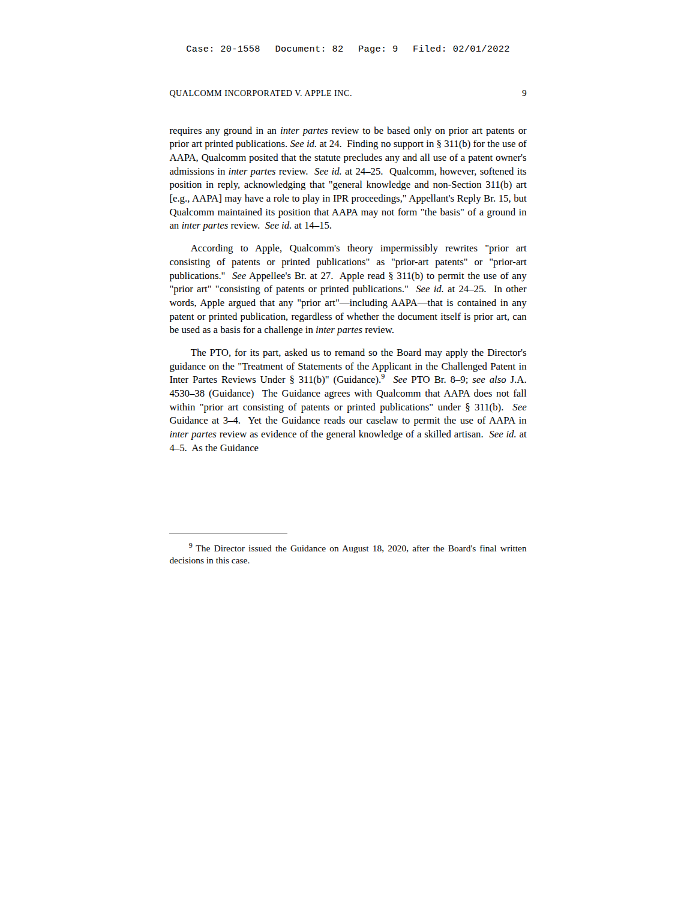Case: 20-1558 Document: 82 Page: 9 Filed: 02/01/2022
Qualcomm Incorporated v. Apple Inc. 9
requires any ground in an inter partes review to be based only on prior art patents or prior art printed publications. See id. at 24. Finding no support in § 311(b) for the use of AAPA, Qualcomm posited that the statute precludes any and all use of a patent owner's admissions in inter partes review. See id. at 24–25. Qualcomm, however, softened its position in reply, acknowledging that "general knowledge and non-Section 311(b) art [e.g., AAPA] may have a role to play in IPR proceedings," Appellant's Reply Br. 15, but Qualcomm maintained its position that AAPA may not form "the basis" of a ground in an inter partes review. See id. at 14–15.
According to Apple, Qualcomm's theory impermissibly rewrites "prior art consisting of patents or printed publications" as "prior-art patents" or "prior-art publications." See Appellee's Br. at 27. Apple read § 311(b) to permit the use of any "prior art" "consisting of patents or printed publications." See id. at 24–25. In other words, Apple argued that any "prior art"—including AAPA—that is contained in any patent or printed publication, regardless of whether the document itself is prior art, can be used as a basis for a challenge in inter partes review.
The PTO, for its part, asked us to remand so the Board may apply the Director's guidance on the "Treatment of Statements of the Applicant in the Challenged Patent in Inter Partes Reviews Under § 311(b)" (Guidance).9 See PTO Br. 8–9; see also J.A. 4530–38 (Guidance) The Guidance agrees with Qualcomm that AAPA does not fall within "prior art consisting of patents or printed publications" under § 311(b). See Guidance at 3–4. Yet the Guidance reads our caselaw to permit the use of AAPA in inter partes review as evidence of the general knowledge of a skilled artisan. See id. at 4–5. As the Guidance
9 The Director issued the Guidance on August 18, 2020, after the Board's final written decisions in this case.